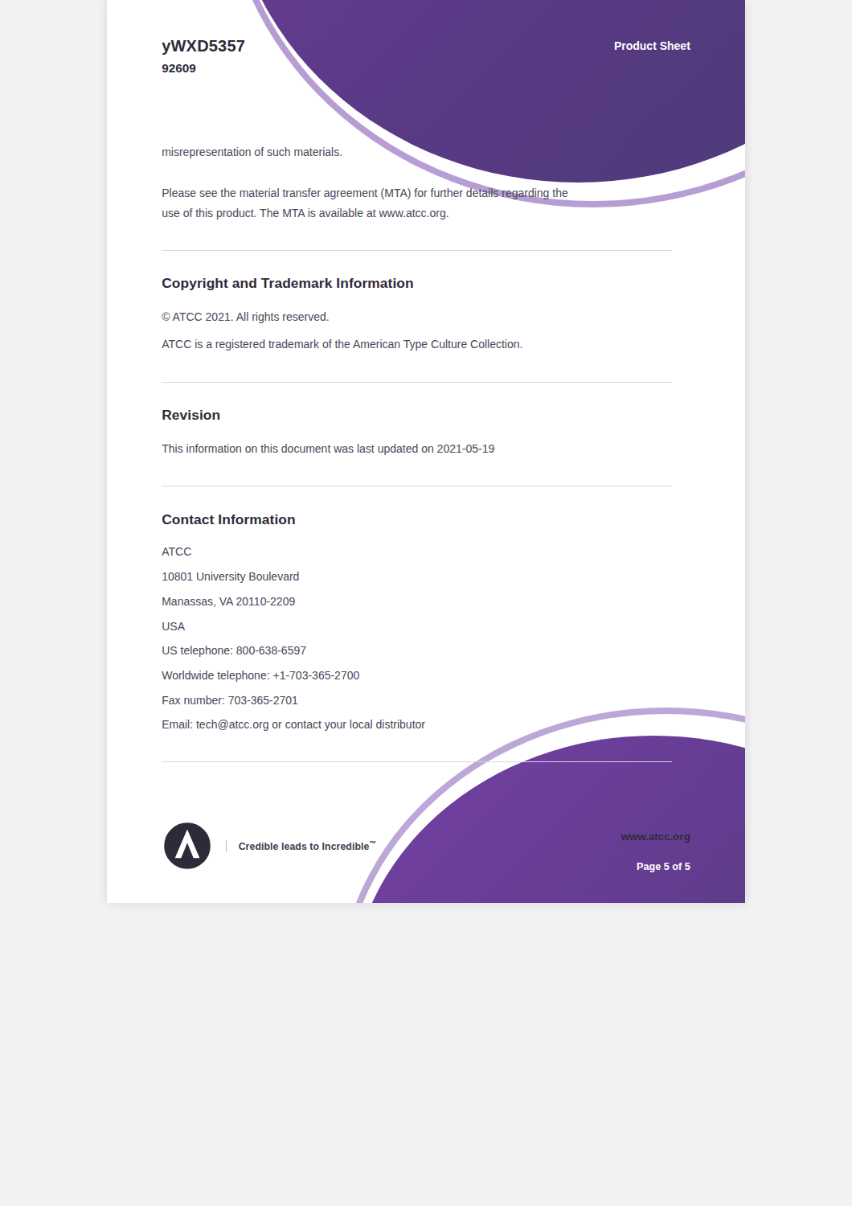yWXD5357
92609
Product Sheet
misrepresentation of such materials.
Please see the material transfer agreement (MTA) for further details regarding the use of this product. The MTA is available at www.atcc.org.
Copyright and Trademark Information
© ATCC 2021. All rights reserved.
ATCC is a registered trademark of the American Type Culture Collection.
Revision
This information on this document was last updated on 2021-05-19
Contact Information
ATCC
10801 University Boulevard
Manassas, VA 20110-2209
USA
US telephone: 800-638-6597
Worldwide telephone: +1-703-365-2700
Fax number: 703-365-2701
Email: tech@atcc.org or contact your local distributor
Credible leads to Incredible™
www.atcc.org
Page 5 of 5